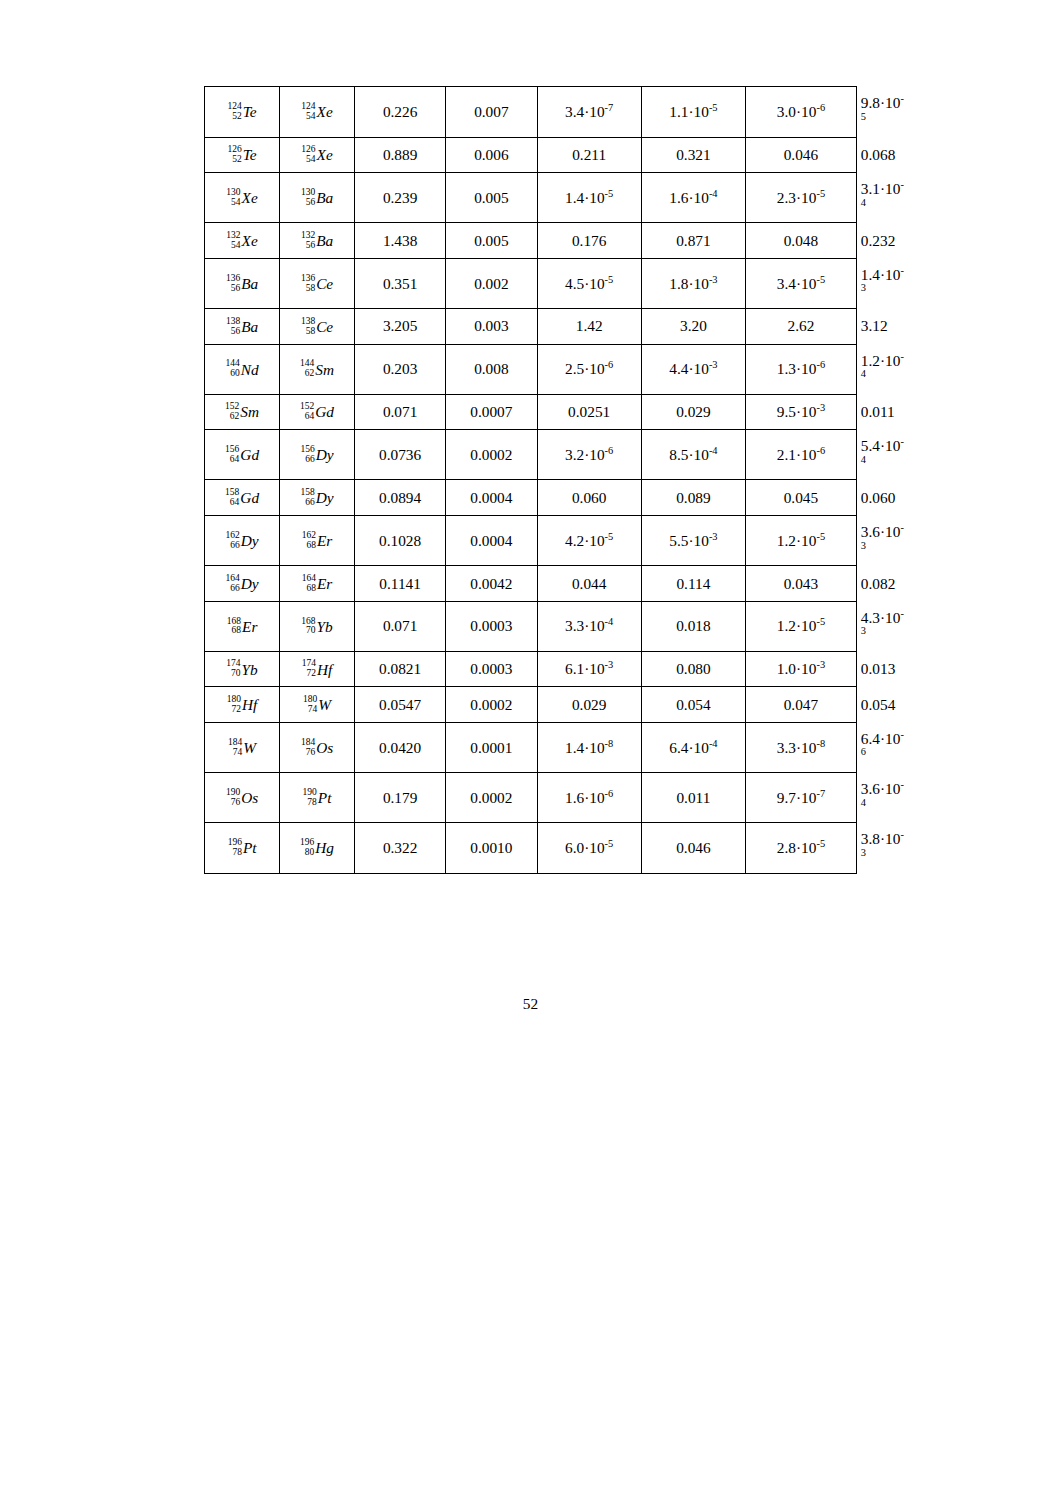| 124 52 Te | 124 54 Xe | 0.226 | 0.007 | 3.4·10 -7 | 1.1·10 -5 | 3.0·10 -6 | 9.8·10 -5 |
| 126 52 Te | 126 54 Xe | 0.889 | 0.006 | 0.211 | 0.321 | 0.046 | 0.068 |
| 130 54 Xe | 130 56 Ba | 0.239 | 0.005 | 1.4·10 -5 | 1.6·10 -4 | 2.3·10 -5 | 3.1·10 -4 |
| 132 54 Xe | 132 56 Ba | 1.438 | 0.005 | 0.176 | 0.871 | 0.048 | 0.232 |
| 136 56 Ba | 136 58 Ce | 0.351 | 0.002 | 4.5·10 -5 | 1.8·10 -3 | 3.4·10 -5 | 1.4·10 -3 |
| 138 56 Ba | 138 58 Ce | 3.205 | 0.003 | 1.42 | 3.20 | 2.62 | 3.12 |
| 144 60 Nd | 144 62 Sm | 0.203 | 0.008 | 2.5·10 -6 | 4.4·10 -3 | 1.3·10 -6 | 1.2·10 -4 |
| 152 62 Sm | 152 64 Gd | 0.071 | 0.0007 | 0.0251 | 0.029 | 9.5·10 -3 | 0.011 |
| 156 64 Gd | 156 66 Dy | 0.0736 | 0.0002 | 3.2·10 -6 | 8.5·10 -4 | 2.1·10 -6 | 5.4·10 -4 |
| 158 64 Gd | 158 66 Dy | 0.0894 | 0.0004 | 0.060 | 0.089 | 0.045 | 0.060 |
| 162 66 Dy | 162 68 Er | 0.1028 | 0.0004 | 4.2·10 -5 | 5.5·10 -3 | 1.2·10 -5 | 3.6·10 -3 |
| 164 66 Dy | 164 68 Er | 0.1141 | 0.0042 | 0.044 | 0.114 | 0.043 | 0.082 |
| 168 68 Er | 168 70 Yb | 0.071 | 0.0003 | 3.3·10 -4 | 0.018 | 1.2·10 -5 | 4.3·10 -3 |
| 174 70 Yb | 174 72 Hf | 0.0821 | 0.0003 | 6.1·10 -3 | 0.080 | 1.0·10 -3 | 0.013 |
| 180 72 Hf | 180 74 W | 0.0547 | 0.0002 | 0.029 | 0.054 | 0.047 | 0.054 |
| 184 74 W | 184 76 Os | 0.0420 | 0.0001 | 1.4·10 -8 | 6.4·10 -4 | 3.3·10 -8 | 6.4·10 -6 |
| 190 76 Os | 190 78 Pt | 0.179 | 0.0002 | 1.6·10 -6 | 0.011 | 9.7·10 -7 | 3.6·10 -4 |
| 196 78 Pt | 196 80 Hg | 0.322 | 0.0010 | 6.0·10 -5 | 0.046 | 2.8·10 -5 | 3.8·10 -3 |
52